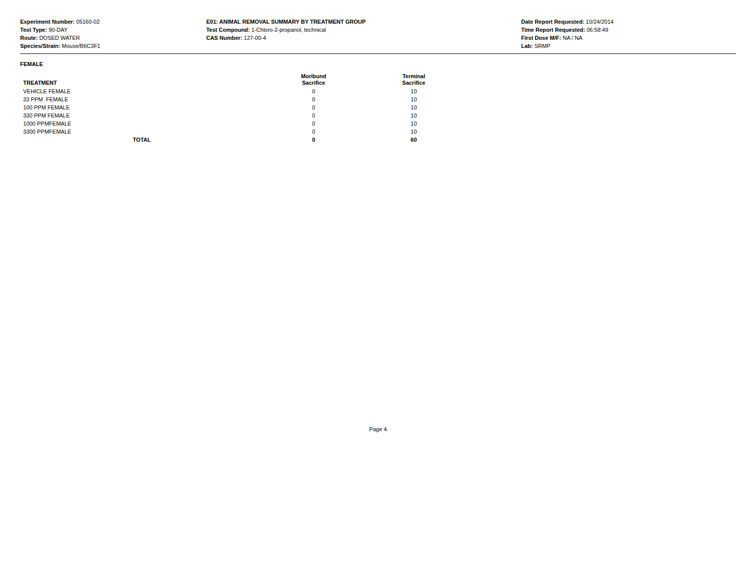| Experiment Number: 05160-02 Test Type: 90-DAY Route: DOSED WATER Species/Strain: Mouse/B6C3F1 | E01: ANIMAL REMOVAL SUMMARY BY TREATMENT GROUP Test Compound: 1-Chloro-2-propanol, technical CAS Number: 127-00-4 | Date Report Requested: 10/24/2014 Time Report Requested: 06:58:49 First Dose M/F: NA / NA Lab: SRMP |
FEMALE
| TREATMENT | Moribund Sacrifice | Terminal Sacrifice |
| --- | --- | --- |
| VEHICLE FEMALE | 0 | 10 |
| 33 PPM FEMALE | 0 | 10 |
| 100 PPM FEMALE | 0 | 10 |
| 330 PPM FEMALE | 0 | 10 |
| 1000 PPMFEMALE | 0 | 10 |
| 3300 PPMFEMALE | 0 | 10 |
| TOTAL | 0 | 60 |
Page 4